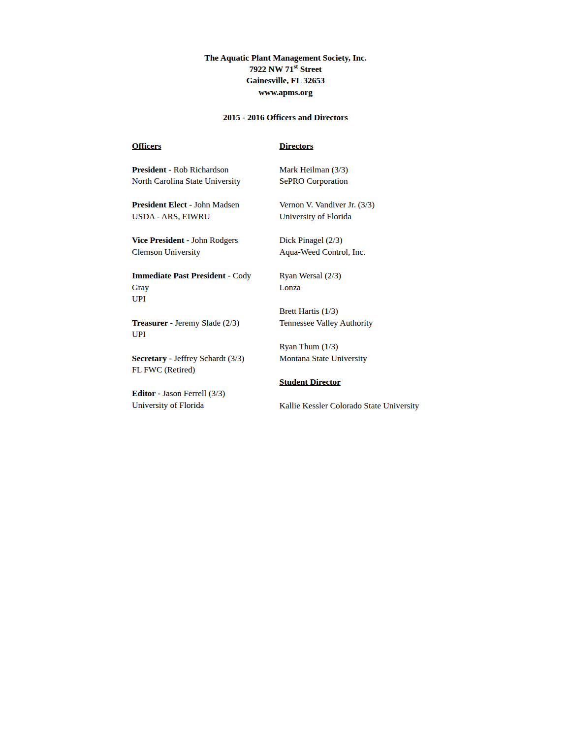The Aquatic Plant Management Society, Inc.
7922 NW 71st Street
Gainesville, FL 32653
www.apms.org
2015 - 2016 Officers and Directors
Officers
President - Rob Richardson North Carolina State University
President Elect - John Madsen USDA - ARS, EIWRU
Vice President - John Rodgers Clemson University
Immediate Past President - Cody Gray UPI
Treasurer - Jeremy Slade (2/3) UPI
Secretary - Jeffrey Schardt (3/3) FL FWC (Retired)
Editor - Jason Ferrell (3/3) University of Florida
Directors
Mark Heilman (3/3) SePRO Corporation
Vernon V. Vandiver Jr. (3/3) University of Florida
Dick Pinagel (2/3) Aqua-Weed Control, Inc.
Ryan Wersal (2/3) Lonza
Brett Hartis (1/3) Tennessee Valley Authority
Ryan Thum (1/3) Montana State University
Student Director
Kallie Kessler Colorado State University